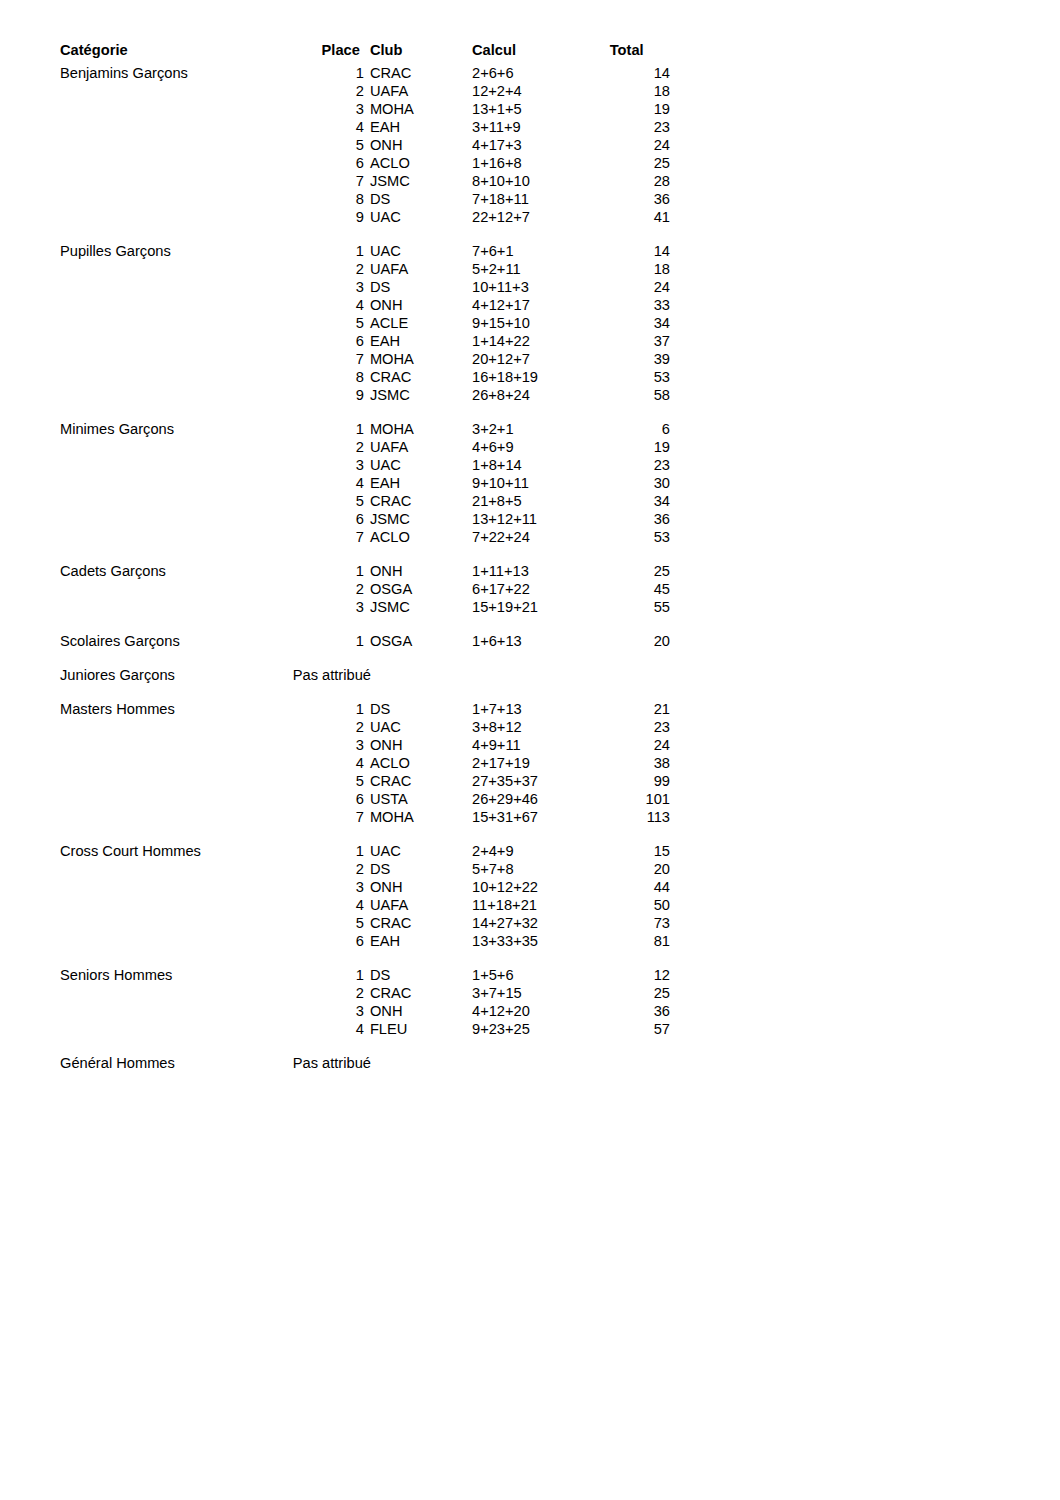| Catégorie | Place | Club | Calcul | Total |
| --- | --- | --- | --- | --- |
| Benjamins Garçons | 1 | CRAC | 2+6+6 | 14 |
| | 2 | UAFA | 12+2+4 | 18 |
| | 3 | MOHA | 13+1+5 | 19 |
| | 4 | EAH | 3+11+9 | 23 |
| | 5 | ONH | 4+17+3 | 24 |
| | 6 | ACLO | 1+16+8 | 25 |
| | 7 | JSMC | 8+10+10 | 28 |
| | 8 | DS | 7+18+11 | 36 |
| | 9 | UAC | 22+12+7 | 41 |
| Pupilles Garçons | 1 | UAC | 7+6+1 | 14 |
| | 2 | UAFA | 5+2+11 | 18 |
| | 3 | DS | 10+11+3 | 24 |
| | 4 | ONH | 4+12+17 | 33 |
| | 5 | ACLE | 9+15+10 | 34 |
| | 6 | EAH | 1+14+22 | 37 |
| | 7 | MOHA | 20+12+7 | 39 |
| | 8 | CRAC | 16+18+19 | 53 |
| | 9 | JSMC | 26+8+24 | 58 |
| Minimes Garçons | 1 | MOHA | 3+2+1 | 6 |
| | 2 | UAFA | 4+6+9 | 19 |
| | 3 | UAC | 1+8+14 | 23 |
| | 4 | EAH | 9+10+11 | 30 |
| | 5 | CRAC | 21+8+5 | 34 |
| | 6 | JSMC | 13+12+11 | 36 |
| | 7 | ACLO | 7+22+24 | 53 |
| Cadets Garçons | 1 | ONH | 1+11+13 | 25 |
| | 2 | OSGA | 6+17+22 | 45 |
| | 3 | JSMC | 15+19+21 | 55 |
| Scolaires Garçons | 1 | OSGA | 1+6+13 | 20 |
| Juniores Garçons | Pas attribué |
| Masters Hommes | 1 | DS | 1+7+13 | 21 |
| | 2 | UAC | 3+8+12 | 23 |
| | 3 | ONH | 4+9+11 | 24 |
| | 4 | ACLO | 2+17+19 | 38 |
| | 5 | CRAC | 27+35+37 | 99 |
| | 6 | USTA | 26+29+46 | 101 |
| | 7 | MOHA | 15+31+67 | 113 |
| Cross Court Hommes | 1 | UAC | 2+4+9 | 15 |
| | 2 | DS | 5+7+8 | 20 |
| | 3 | ONH | 10+12+22 | 44 |
| | 4 | UAFA | 11+18+21 | 50 |
| | 5 | CRAC | 14+27+32 | 73 |
| | 6 | EAH | 13+33+35 | 81 |
| Seniors Hommes | 1 | DS | 1+5+6 | 12 |
| | 2 | CRAC | 3+7+15 | 25 |
| | 3 | ONH | 4+12+20 | 36 |
| | 4 | FLEU | 9+23+25 | 57 |
| Général Hommes | Pas attribué |